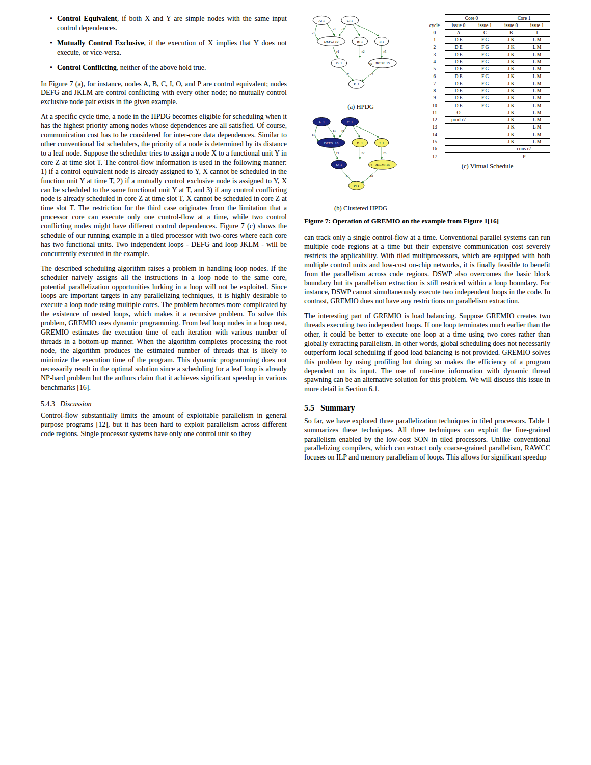Control Equivalent, if both X and Y are simple nodes with the same input control dependences.
Mutually Control Exclusive, if the execution of X implies that Y does not execute, or vice-versa.
Control Conflicting, neither of the above hold true.
In Figure 7 (a), for instance, nodes A, B, C, I, O, and P are control equivalent; nodes DEFG and JKLM are control conflicting with every other node; no mutually control exclusive node pair exists in the given example.
At a specific cycle time, a node in the HPDG becomes eligible for scheduling when it has the highest priority among nodes whose dependences are all satisfied. Of course, communication cost has to be considered for inter-core data dependences. Similar to other conventional list schedulers, the priority of a node is determined by its distance to a leaf node. Suppose the scheduler tries to assign a node X to a functional unit Y in core Z at time slot T. The control-flow information is used in the following manner: 1) if a control equivalent node is already assigned to Y, X cannot be scheduled in the function unit Y at time T, 2) if a mutually control exclusive node is assigned to Y, X can be scheduled to the same functional unit Y at T, and 3) if any control conflicting node is already scheduled in core Z at time slot T, X cannot be scheduled in core Z at time slot T. The restriction for the third case originates from the limitation that a processor core can execute only one control-flow at a time, while two control conflicting nodes might have different control dependences. Figure 7 (c) shows the schedule of our running example in a tiled processor with two-cores where each core has two functional units. Two independent loops - DEFG and loop JKLM - will be concurrently executed in the example.
The described scheduling algorithm raises a problem in handling loop nodes. If the scheduler naively assigns all the instructions in a loop node to the same core, potential parallelization opportunities lurking in a loop will not be exploited. Since loops are important targets in any parallelizing techniques, it is highly desirable to execute a loop node using multiple cores. The problem becomes more complicated by the existence of nested loops, which makes it a recursive problem. To solve this problem, GREMIO uses dynamic programming. From leaf loop nodes in a loop nest, GREMIO estimates the execution time of each iteration with various number of threads in a bottom-up manner. When the algorithm completes processing the root node, the algorithm produces the estimated number of threads that is likely to minimize the execution time of the program. This dynamic programming does not necessarily result in the optimal solution since a scheduling for a leaf loop is already NP-hard problem but the authors claim that it achieves significant speedup in various benchmarks [16].
5.4.3 Discussion
Control-flow substantially limits the amount of exploitable parallelism in general purpose programs [12], but it has been hard to exploit parallelism across different code regions. Single processor systems have only one control unit so they
A: 1 C: 1 DEFG: 10 B: 1 I: 1 O: 1 JKLM: 15 P: 1 r1 r3 r1 r1 r2 r5 r7 r2 r2
(a) HPDG
A: 1 C: 1 DEFG: 10 B: 1 I: 1 O: 1 JKLM: 15 P: 1 r1 r3 r1 r1 r2 r5 r7 r2 r2
(b) Clustered HPDG
| | Core 0 | Core 1 |
| cycle | issue 0 | issue 1 | issue 0 | issue 1 |
| 0 | A | C | B | I |
| 1 | D E | F G | J K | L M |
| 2 | D E | F G | J K | L M |
| 3 | D E | F G | J K | L M |
| 4 | D E | F G | J K | L M |
| 5 | D E | F G | J K | L M |
| 6 | D E | F G | J K | L M |
| 7 | D E | F G | J K | L M |
| 8 | D E | F G | J K | L M |
| 9 | D E | F G | J K | L M |
| 10 | D E | F G | J K | L M |
| 11 | O | | J K | L M |
| 12 | prod r7 | | J K | L M |
| 13 | | | J K | L M |
| 14 | | | J K | L M |
| 15 | | | J K | L M |
| 16 | | | cons r7 |
| 17 | | | P |
(c) Virtual Schedule
Figure 7: Operation of GREMIO on the example from Figure 1[16]
can track only a single control-flow at a time. Conventional parallel systems can run multiple code regions at a time but their expensive communication cost severely restricts the applicability. With tiled multiprocessors, which are equipped with both multiple control units and low-cost on-chip networks, it is finally feasible to benefit from the parallelism across code regions. DSWP also overcomes the basic block boundary but its parallelism extraction is still restriced within a loop boundary. For instance, DSWP cannot simultaneously execute two independent loops in the code. In contrast, GREMIO does not have any restrictions on parallelism extraction.
The interesting part of GREMIO is load balancing. Suppose GREMIO creates two threads executing two independent loops. If one loop terminates much earlier than the other, it could be better to execute one loop at a time using two cores rather than globally extracting parallelism. In other words, global scheduling does not necessarily outperform local scheduling if good load balancing is not provided. GREMIO solves this problem by using profiling but doing so makes the efficiency of a program dependent on its input. The use of run-time information with dynamic thread spawning can be an alternative solution for this problem. We will discuss this issue in more detail in Section 6.1.
5.5 Summary
So far, we have explored three parallelization techniques in tiled processors. Table 1 summarizes these techniques. All three techniques can exploit the fine-grained parallelism enabled by the low-cost SON in tiled processors. Unlike conventional parallelizing compilers, which can extract only coarse-grained parallelism, RAWCC focuses on ILP and memory parallelism of loops. This allows for significant speedup